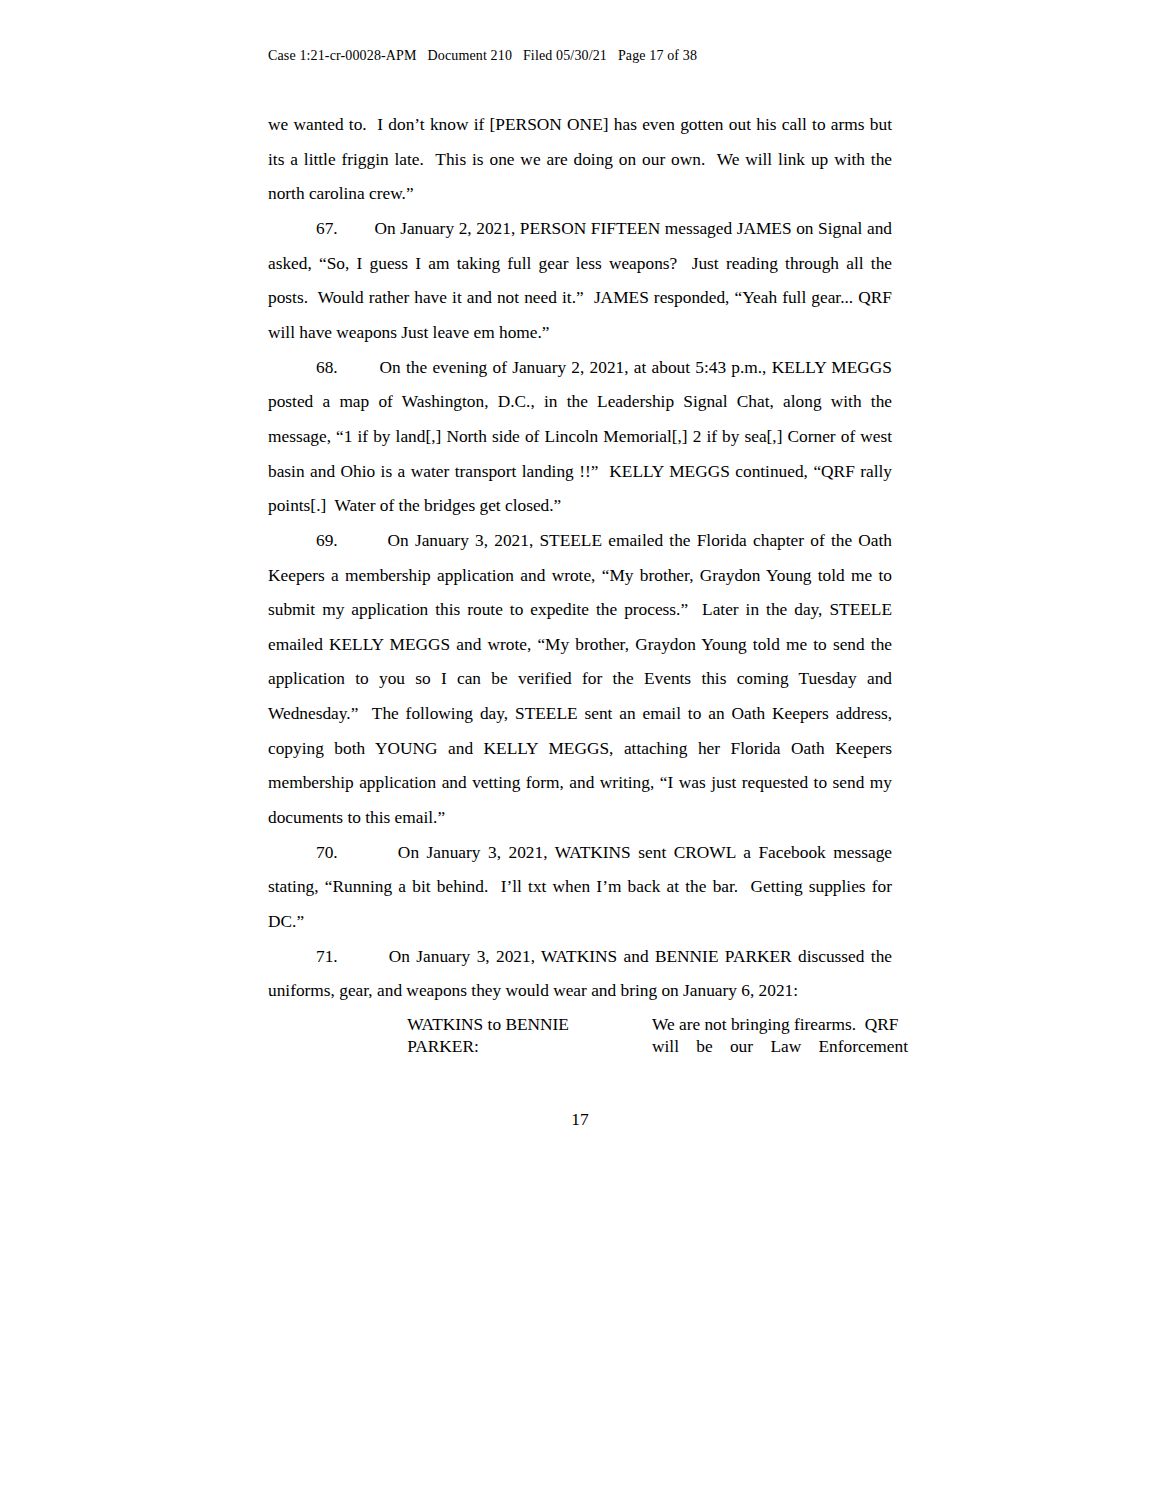Case 1:21-cr-00028-APM Document 210 Filed 05/30/21 Page 17 of 38
we wanted to. I don’t know if [PERSON ONE] has even gotten out his call to arms but its a little friggin late. This is one we are doing on our own. We will link up with the north carolina crew.”
67. On January 2, 2021, PERSON FIFTEEN messaged JAMES on Signal and asked, “So, I guess I am taking full gear less weapons? Just reading through all the posts. Would rather have it and not need it.” JAMES responded, “Yeah full gear... QRF will have weapons Just leave em home.”
68. On the evening of January 2, 2021, at about 5:43 p.m., KELLY MEGGS posted a map of Washington, D.C., in the Leadership Signal Chat, along with the message, “1 if by land[,] North side of Lincoln Memorial[,] 2 if by sea[,] Corner of west basin and Ohio is a water transport landing !!” KELLY MEGGS continued, “QRF rally points[.] Water of the bridges get closed.”
69. On January 3, 2021, STEELE emailed the Florida chapter of the Oath Keepers a membership application and wrote, “My brother, Graydon Young told me to submit my application this route to expedite the process.” Later in the day, STEELE emailed KELLY MEGGS and wrote, “My brother, Graydon Young told me to send the application to you so I can be verified for the Events this coming Tuesday and Wednesday.” The following day, STEELE sent an email to an Oath Keepers address, copying both YOUNG and KELLY MEGGS, attaching her Florida Oath Keepers membership application and vetting form, and writing, “I was just requested to send my documents to this email.”
70. On January 3, 2021, WATKINS sent CROWL a Facebook message stating, “Running a bit behind. I’ll txt when I’m back at the bar. Getting supplies for DC.”
71. On January 3, 2021, WATKINS and BENNIE PARKER discussed the uniforms, gear, and weapons they would wear and bring on January 6, 2021:
WATKINS to BENNIE PARKER:
We are not bringing firearms. QRF will be our Law Enforcement
17